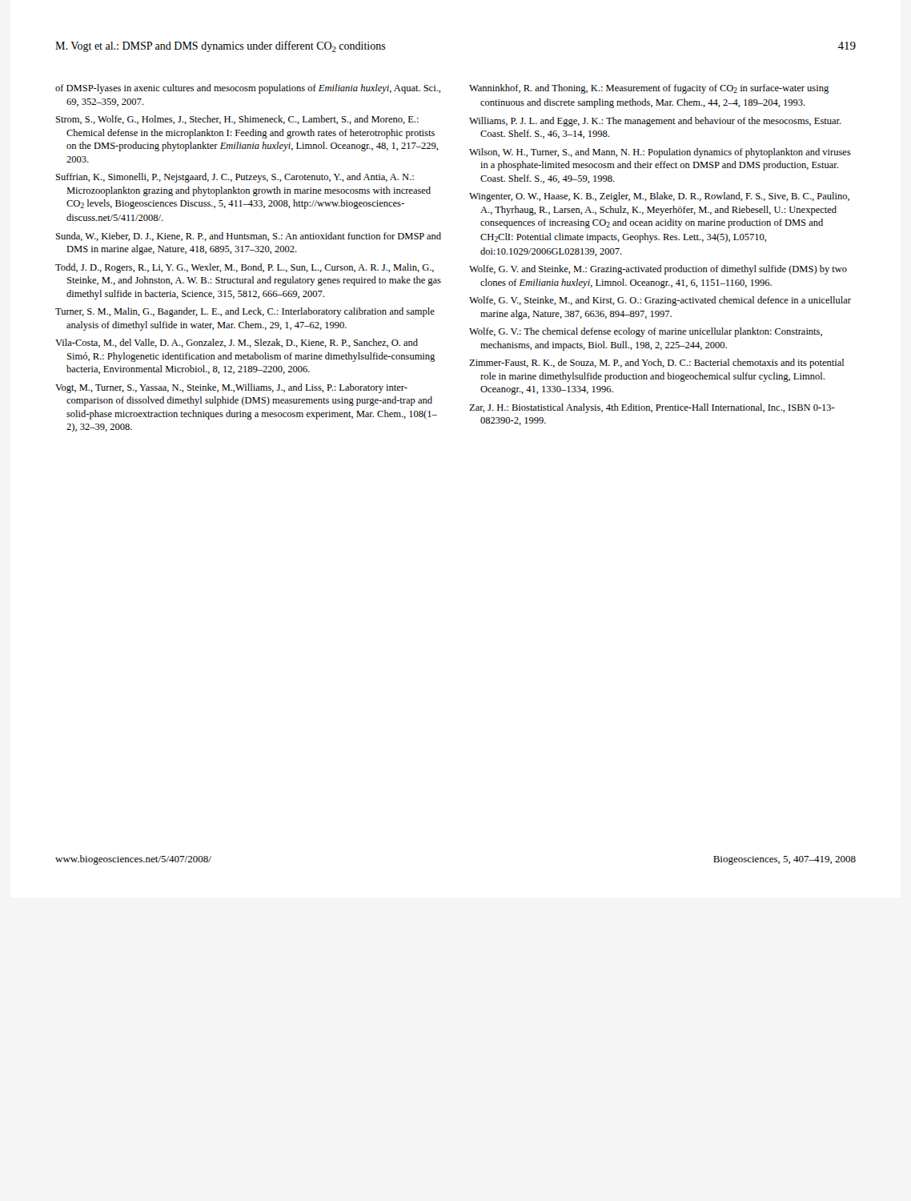M. Vogt et al.: DMSP and DMS dynamics under different CO2 conditions 419
of DMSP-lyases in axenic cultures and mesocosm populations of Emiliania huxleyi, Aquat. Sci., 69, 352–359, 2007.
Strom, S., Wolfe, G., Holmes, J., Stecher, H., Shimeneck, C., Lambert, S., and Moreno, E.: Chemical defense in the microplankton I: Feeding and growth rates of heterotrophic protists on the DMS-producing phytoplankter Emiliania huxleyi, Limnol. Oceanogr., 48, 1, 217–229, 2003.
Suffrian, K., Simonelli, P., Nejstgaard, J. C., Putzeys, S., Carotenuto, Y., and Antia, A. N.: Microzooplankton grazing and phytoplankton growth in marine mesocosms with increased CO2 levels, Biogeosciences Discuss., 5, 411–433, 2008, http://www.biogeosciences-discuss.net/5/411/2008/.
Sunda, W., Kieber, D. J., Kiene, R. P., and Huntsman, S.: An antioxidant function for DMSP and DMS in marine algae, Nature, 418, 6895, 317–320, 2002.
Todd, J. D., Rogers, R., Li, Y. G., Wexler, M., Bond, P. L., Sun, L., Curson, A. R. J., Malin, G., Steinke, M., and Johnston, A. W. B.: Structural and regulatory genes required to make the gas dimethyl sulfide in bacteria, Science, 315, 5812, 666–669, 2007.
Turner, S. M., Malin, G., Bagander, L. E., and Leck, C.: Interlaboratory calibration and sample analysis of dimethyl sulfide in water, Mar. Chem., 29, 1, 47–62, 1990.
Vila-Costa, M., del Valle, D. A., Gonzalez, J. M., Slezak, D., Kiene, R. P., Sanchez, O. and Simó, R.: Phylogenetic identification and metabolism of marine dimethylsulfide-consuming bacteria, Environmental Microbiol., 8, 12, 2189–2200, 2006.
Vogt, M., Turner, S., Yassaa, N., Steinke, M.,Williams, J., and Liss, P.: Laboratory inter-comparison of dissolved dimethyl sulphide (DMS) measurements using purge-and-trap and solid-phase microextraction techniques during a mesocosm experiment, Mar. Chem., 108(1–2), 32–39, 2008.
Wanninkhof, R. and Thoning, K.: Measurement of fugacity of CO2 in surface-water using continuous and discrete sampling methods, Mar. Chem., 44, 2–4, 189–204, 1993.
Williams, P. J. L. and Egge, J. K.: The management and behaviour of the mesocosms, Estuar. Coast. Shelf. S., 46, 3–14, 1998.
Wilson, W. H., Turner, S., and Mann, N. H.: Population dynamics of phytoplankton and viruses in a phosphate-limited mesocosm and their effect on DMSP and DMS production, Estuar. Coast. Shelf. S., 46, 49–59, 1998.
Wingenter, O. W., Haase, K. B., Zeigler, M., Blake, D. R., Rowland, F. S., Sive, B. C., Paulino, A., Thyrhaug, R., Larsen, A., Schulz, K., Meyerhöfer, M., and Riebesell, U.: Unexpected consequences of increasing CO2 and ocean acidity on marine production of DMS and CH2ClI: Potential climate impacts, Geophys. Res. Lett., 34(5), L05710, doi:10.1029/2006GL028139, 2007.
Wolfe, G. V. and Steinke, M.: Grazing-activated production of dimethyl sulfide (DMS) by two clones of Emiliania huxleyi, Limnol. Oceanogr., 41, 6, 1151–1160, 1996.
Wolfe, G. V., Steinke, M., and Kirst, G. O.: Grazing-activated chemical defence in a unicellular marine alga, Nature, 387, 6636, 894–897, 1997.
Wolfe, G. V.: The chemical defense ecology of marine unicellular plankton: Constraints, mechanisms, and impacts, Biol. Bull., 198, 2, 225–244, 2000.
Zimmer-Faust, R. K., de Souza, M. P., and Yoch, D. C.: Bacterial chemotaxis and its potential role in marine dimethylsulfide production and biogeochemical sulfur cycling, Limnol. Oceanogr., 41, 1330–1334, 1996.
Zar, J. H.: Biostatistical Analysis, 4th Edition, Prentice-Hall International, Inc., ISBN 0-13-082390-2, 1999.
www.biogeosciences.net/5/407/2008/ Biogeosciences, 5, 407–419, 2008